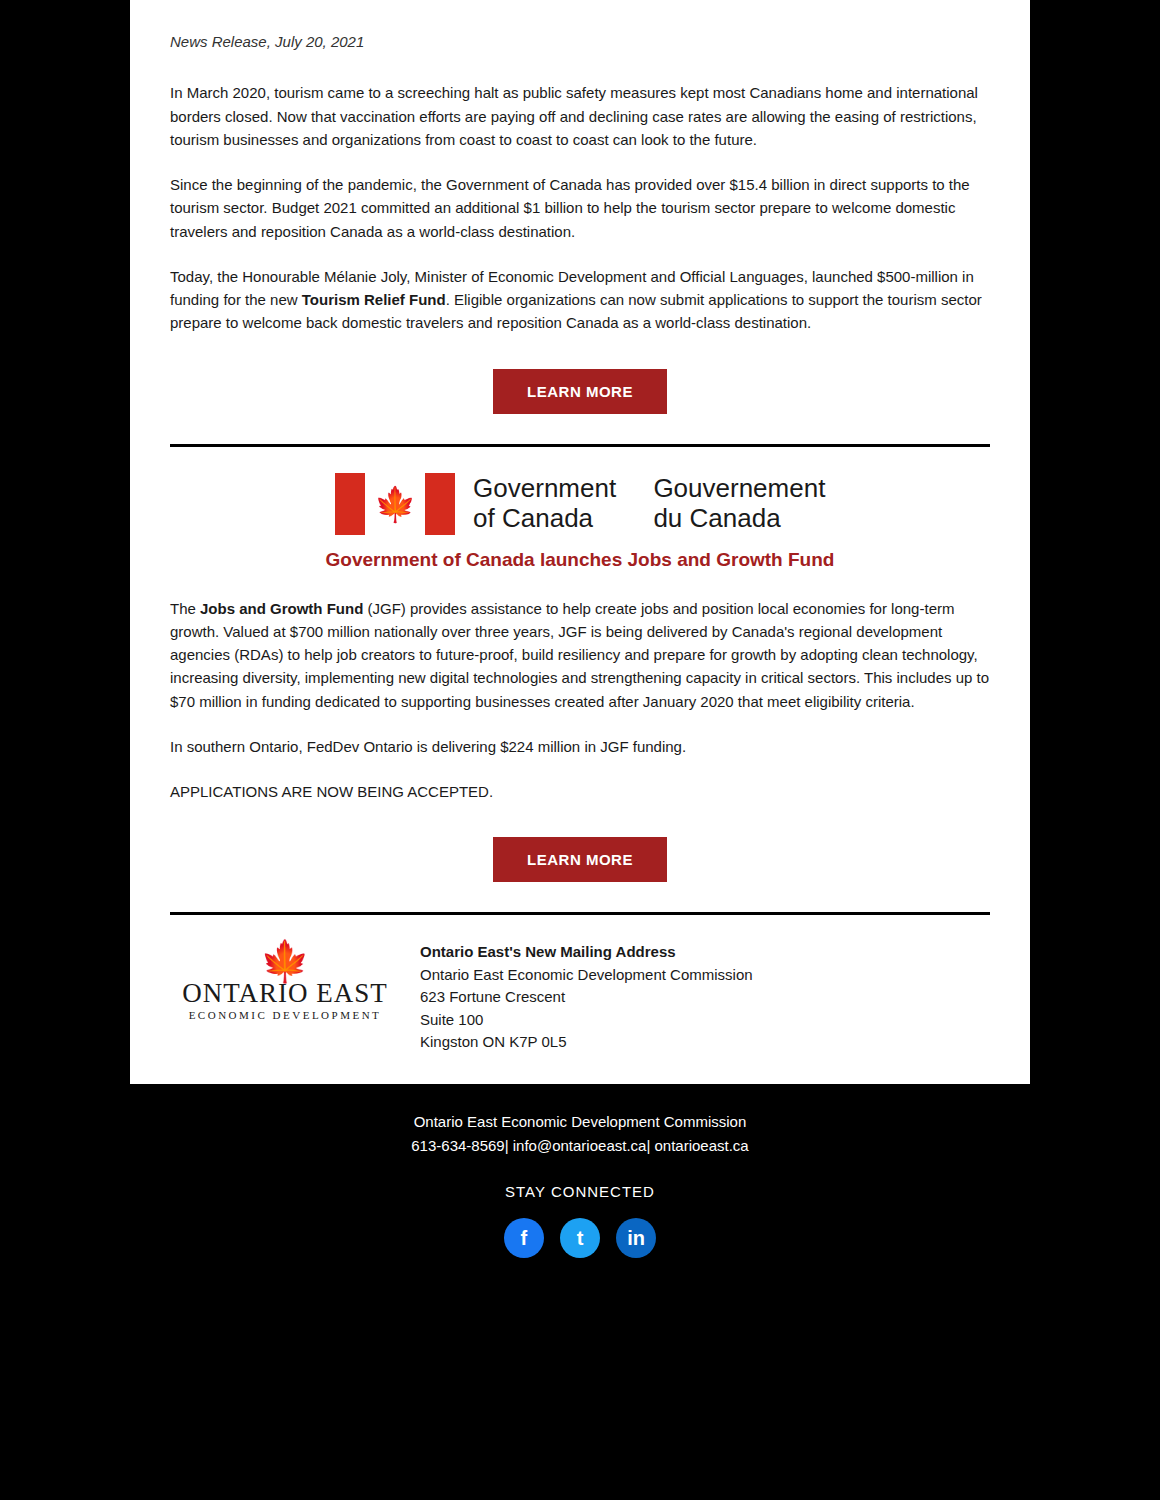News Release, July 20, 2021
In March 2020, tourism came to a screeching halt as public safety measures kept most Canadians home and international borders closed. Now that vaccination efforts are paying off and declining case rates are allowing the easing of restrictions, tourism businesses and organizations from coast to coast to coast can look to the future.
Since the beginning of the pandemic, the Government of Canada has provided over $15.4 billion in direct supports to the tourism sector. Budget 2021 committed an additional $1 billion to help the tourism sector prepare to welcome domestic travelers and reposition Canada as a world-class destination.
Today, the Honourable Mélanie Joly, Minister of Economic Development and Official Languages, launched $500-million in funding for the new Tourism Relief Fund. Eligible organizations can now submit applications to support the tourism sector prepare to welcome back domestic travelers and reposition Canada as a world-class destination.
LEARN MORE
🍁 Government
of Canada Gouvernement
du Canada
Government of Canada launches Jobs and Growth Fund
The Jobs and Growth Fund (JGF) provides assistance to help create jobs and position local economies for long-term growth. Valued at $700 million nationally over three years, JGF is being delivered by Canada's regional development agencies (RDAs) to help job creators to future-proof, build resiliency and prepare for growth by adopting clean technology, increasing diversity, implementing new digital technologies and strengthening capacity in critical sectors. This includes up to $70 million in funding dedicated to supporting businesses created after January 2020 that meet eligibility criteria.
In southern Ontario, FedDev Ontario is delivering $224 million in JGF funding.
APPLICATIONS ARE NOW BEING ACCEPTED.
LEARN MORE
🍁 ONTARIO EAST ECONOMIC DEVELOPMENT
Ontario East's New Mailing Address
Ontario East Economic Development Commission
623 Fortune Crescent
Suite 100
Kingston ON K7P 0L5
Ontario East Economic Development Commission
613-634-8569| info@ontarioeast.ca| ontarioeast.ca
STAY CONNECTED
f t in